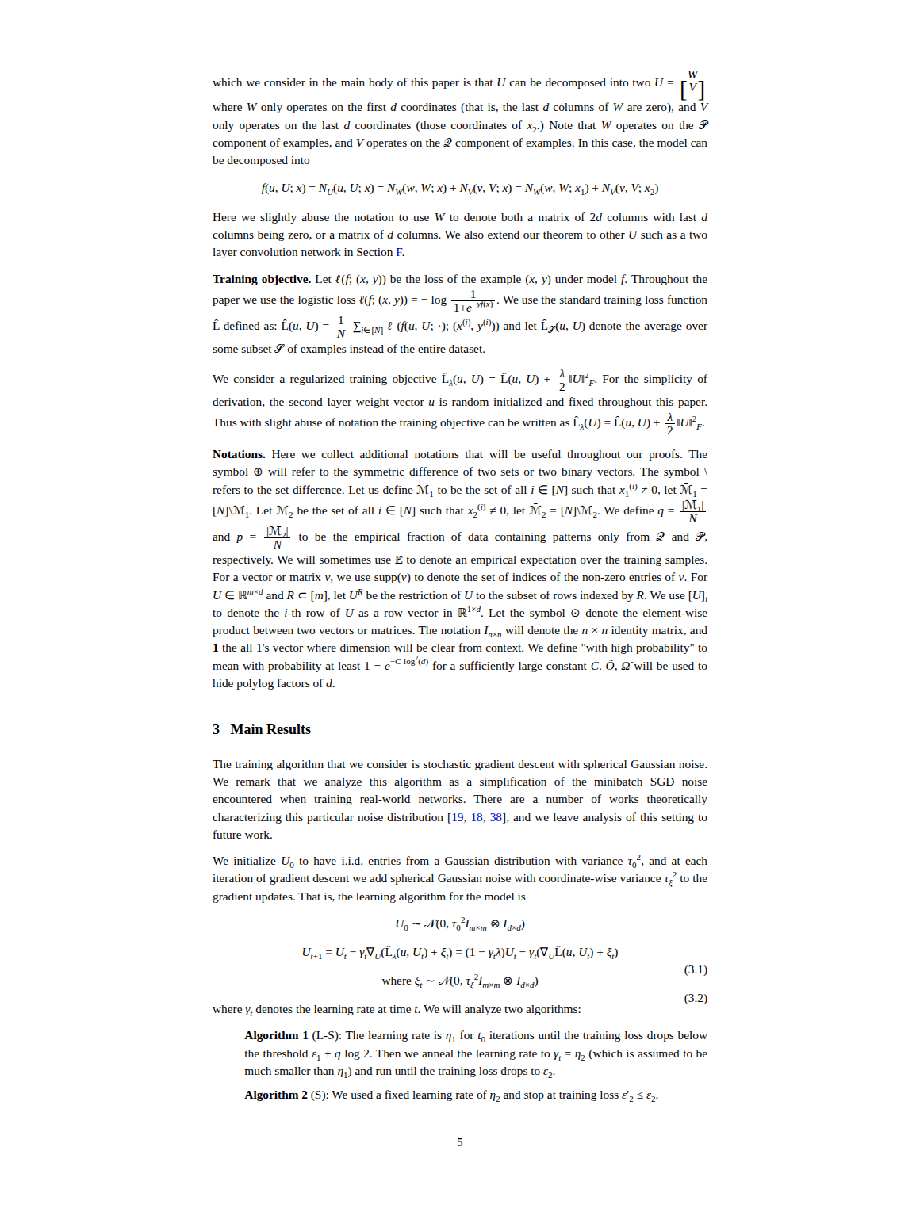which we consider in the main body of this paper is that U can be decomposed into two U = [W
V] where W only operates on the first d coordinates (that is, the last d columns of W are zero), and V only operates on the last d coordinates (those coordinates of x2.) Note that W operates on the 𝒫 component of examples, and V operates on the 𝒬 component of examples. In this case, the model can be decomposed into
f(u, U; x) = NU(u, U; x) = NW(w, W; x) + NV(v, V; x) = NW(w, W; x1) + NV(v, V; x2)
Here we slightly abuse the notation to use W to denote both a matrix of 2d columns with last d columns being zero, or a matrix of d columns. We also extend our theorem to other U such as a two layer convolution network in Section F.
Training objective. Let ℓ(f; (x, y)) be the loss of the example (x, y) under model f. Throughout the paper we use the logistic loss ℓ(f; (x, y)) = − log 11+e−yf(x). We use the standard training loss function L̂ defined as: L̂(u, U) = 1 N ∑i∈[N] ℓ (f(u, U; ·); (x(i), y(i))) and let L̂𝒮(u, U) denote the average over some subset 𝒮 of examples instead of the entire dataset.
We consider a regularized training objective L̂λ(u, U) = L̂(u, U) + λ 2‖U‖2F. For the simplicity of derivation, the second layer weight vector u is random initialized and fixed throughout this paper. Thus with slight abuse of notation the training objective can be written as L̂λ(U) = L̂(u, U) + λ 2‖U‖2F.
Notations. Here we collect additional notations that will be useful throughout our proofs. The symbol ⊕ will refer to the symmetric difference of two sets or two binary vectors. The symbol \ refers to the set difference. Let us define ℳ1 to be the set of all i ∈ [N] such that x1(i) ≠ 0, let ℳ̄1 = [N]\ℳ1. Let ℳ2 be the set of all i ∈ [N] such that x2(i) ≠ 0, let ℳ̄2 = [N]\ℳ2. We define q = |ℳ̄1|N and p = |ℳ̄2|N to be the empirical fraction of data containing patterns only from 𝒬 and 𝒫, respectively. We will sometimes use 𝔼̂ to denote an empirical expectation over the training samples. For a vector or matrix v, we use supp(v) to denote the set of indices of the non-zero entries of v. For U ∈ ℝm×d and R ⊂ [m], let UR be the restriction of U to the subset of rows indexed by R. We use [U]i to denote the i-th row of U as a row vector in ℝ1×d. Let the symbol ⊙ denote the element-wise product between two vectors or matrices. The notation In×n will denote the n × n identity matrix, and 1 the all 1's vector where dimension will be clear from context. We define "with high probability" to mean with probability at least 1 − e−C log2(d) for a sufficiently large constant C. Õ, Ω̃ will be used to hide polylog factors of d.
3 Main Results
The training algorithm that we consider is stochastic gradient descent with spherical Gaussian noise. We remark that we analyze this algorithm as a simplification of the minibatch SGD noise encountered when training real-world networks. There are a number of works theoretically characterizing this particular noise distribution [19, 18, 38], and we leave analysis of this setting to future work.
We initialize U0 to have i.i.d. entries from a Gaussian distribution with variance τ02, and at each iteration of gradient descent we add spherical Gaussian noise with coordinate-wise variance τξ2 to the gradient updates. That is, the learning algorithm for the model is
U0 ∼ 𝒩(0, τ02Im×m ⊗ Id×d)
Ut+1 = Ut − γt∇U(L̂λ(u, Ut) + ξt) = (1 − γtλ)Ut − γt(∇UL̂(u, Ut) + ξt) (3.1)
where ξt ∼ 𝒩(0, τξ2Im×m ⊗ Id×d) (3.2)
where γt denotes the learning rate at time t. We will analyze two algorithms:
Algorithm 1 (L-S): The learning rate is η1 for t0 iterations until the training loss drops below the threshold ε1 + q log 2. Then we anneal the learning rate to γt = η2 (which is assumed to be much smaller than η1) and run until the training loss drops to ε2.
Algorithm 2 (S): We used a fixed learning rate of η2 and stop at training loss ε′2 ≤ ε2.
5